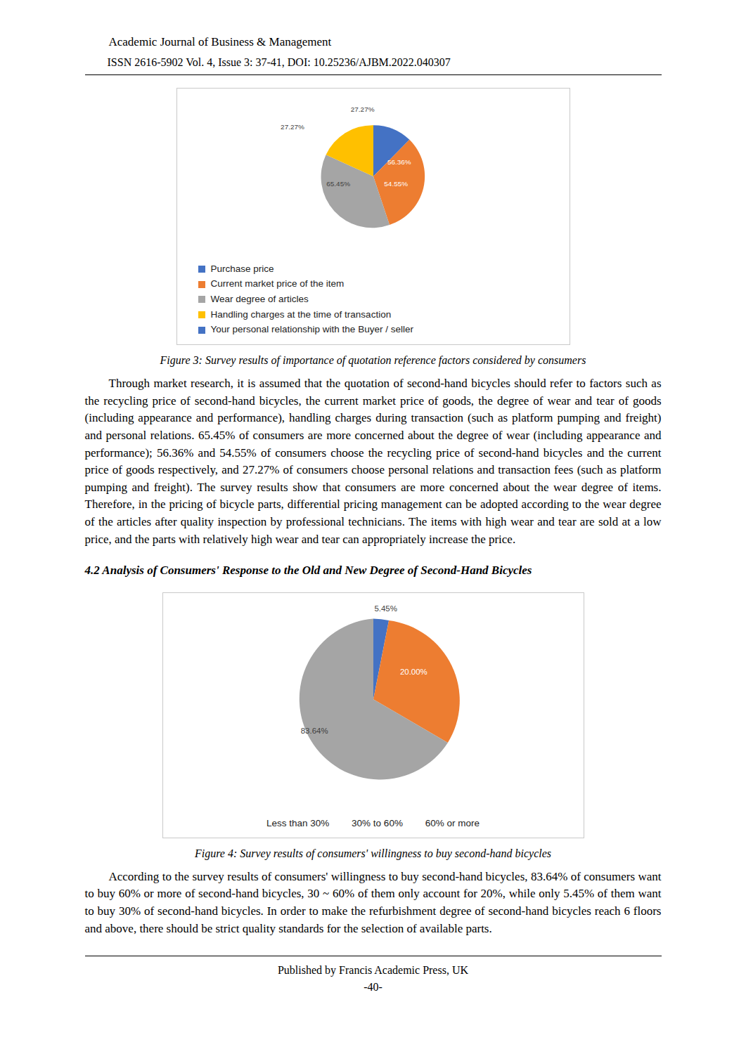Academic Journal of Business & Management
ISSN 2616-5902 Vol. 4, Issue 3: 37-41, DOI: 10.25236/AJBM.2022.040307
27.27% 27.27% 56.36% 54.55% 65.45%
Purchase price
Current market price of the item
Wear degree of articles
Handling charges at the time of transaction
Your personal relationship with the Buyer / seller
Figure 3: Survey results of importance of quotation reference factors considered by consumers
Through market research, it is assumed that the quotation of second-hand bicycles should refer to factors such as the recycling price of second-hand bicycles, the current market price of goods, the degree of wear and tear of goods (including appearance and performance), handling charges during transaction (such as platform pumping and freight) and personal relations. 65.45% of consumers are more concerned about the degree of wear (including appearance and performance); 56.36% and 54.55% of consumers choose the recycling price of second-hand bicycles and the current price of goods respectively, and 27.27% of consumers choose personal relations and transaction fees (such as platform pumping and freight). The survey results show that consumers are more concerned about the wear degree of items. Therefore, in the pricing of bicycle parts, differential pricing management can be adopted according to the wear degree of the articles after quality inspection by professional technicians. The items with high wear and tear are sold at a low price, and the parts with relatively high wear and tear can appropriately increase the price.
4.2 Analysis of Consumers' Response to the Old and New Degree of Second-Hand Bicycles
5.45% 20.00% 83.64%
Less than 30% 30% to 60% 60% or more
Figure 4: Survey results of consumers' willingness to buy second-hand bicycles
According to the survey results of consumers' willingness to buy second-hand bicycles, 83.64% of consumers want to buy 60% or more of second-hand bicycles, 30 ~ 60% of them only account for 20%, while only 5.45% of them want to buy 30% of second-hand bicycles. In order to make the refurbishment degree of second-hand bicycles reach 6 floors and above, there should be strict quality standards for the selection of available parts.
Published by Francis Academic Press, UK
-40-